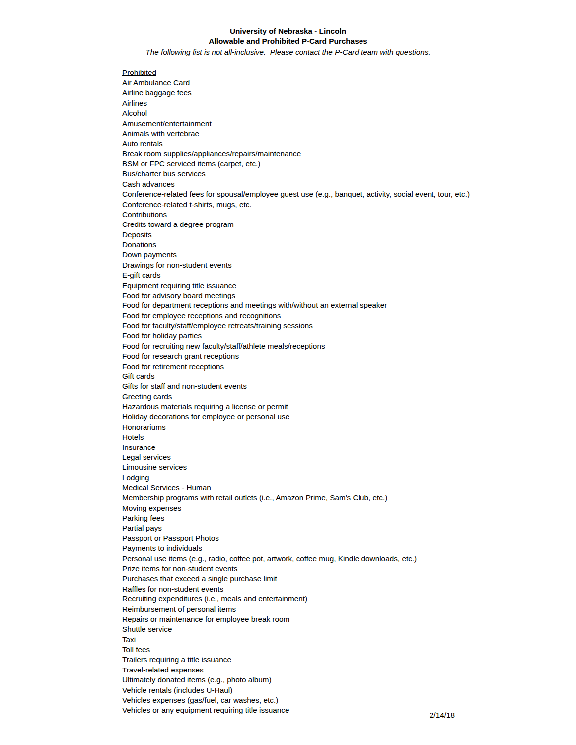University of Nebraska - Lincoln
Allowable and Prohibited P-Card Purchases
The following list is not all-inclusive. Please contact the P-Card team with questions.
Prohibited
Air Ambulance Card
Airline baggage fees
Airlines
Alcohol
Amusement/entertainment
Animals with vertebrae
Auto rentals
Break room supplies/appliances/repairs/maintenance
BSM or FPC serviced items (carpet, etc.)
Bus/charter bus services
Cash advances
Conference-related fees for spousal/employee guest use (e.g., banquet, activity, social event, tour, etc.)
Conference-related t-shirts, mugs, etc.
Contributions
Credits toward a degree program
Deposits
Donations
Down payments
Drawings for non-student events
E-gift cards
Equipment requiring title issuance
Food for advisory board meetings
Food for department receptions and meetings with/without an external speaker
Food for employee receptions and recognitions
Food for faculty/staff/employee retreats/training sessions
Food for holiday parties
Food for recruiting new faculty/staff/athlete meals/receptions
Food for research grant receptions
Food for retirement receptions
Gift cards
Gifts for staff and non-student events
Greeting cards
Hazardous materials requiring a license or permit
Holiday decorations for employee or personal use
Honorariums
Hotels
Insurance
Legal services
Limousine services
Lodging
Medical Services - Human
Membership programs with retail outlets (i.e., Amazon Prime, Sam's Club, etc.)
Moving expenses
Parking fees
Partial pays
Passport or Passport Photos
Payments to individuals
Personal use items (e.g., radio, coffee pot, artwork, coffee mug, Kindle downloads, etc.)
Prize items for non-student events
Purchases that exceed a single purchase limit
Raffles for non-student events
Recruiting expenditures (i.e., meals and entertainment)
Reimbursement of personal items
Repairs or maintenance for employee break room
Shuttle service
Taxi
Toll fees
Trailers requiring a title issuance
Travel-related expenses
Ultimately donated items (e.g., photo album)
Vehicle rentals (includes U-Haul)
Vehicles expenses (gas/fuel, car washes, etc.)
Vehicles or any equipment requiring title issuance
2/14/18